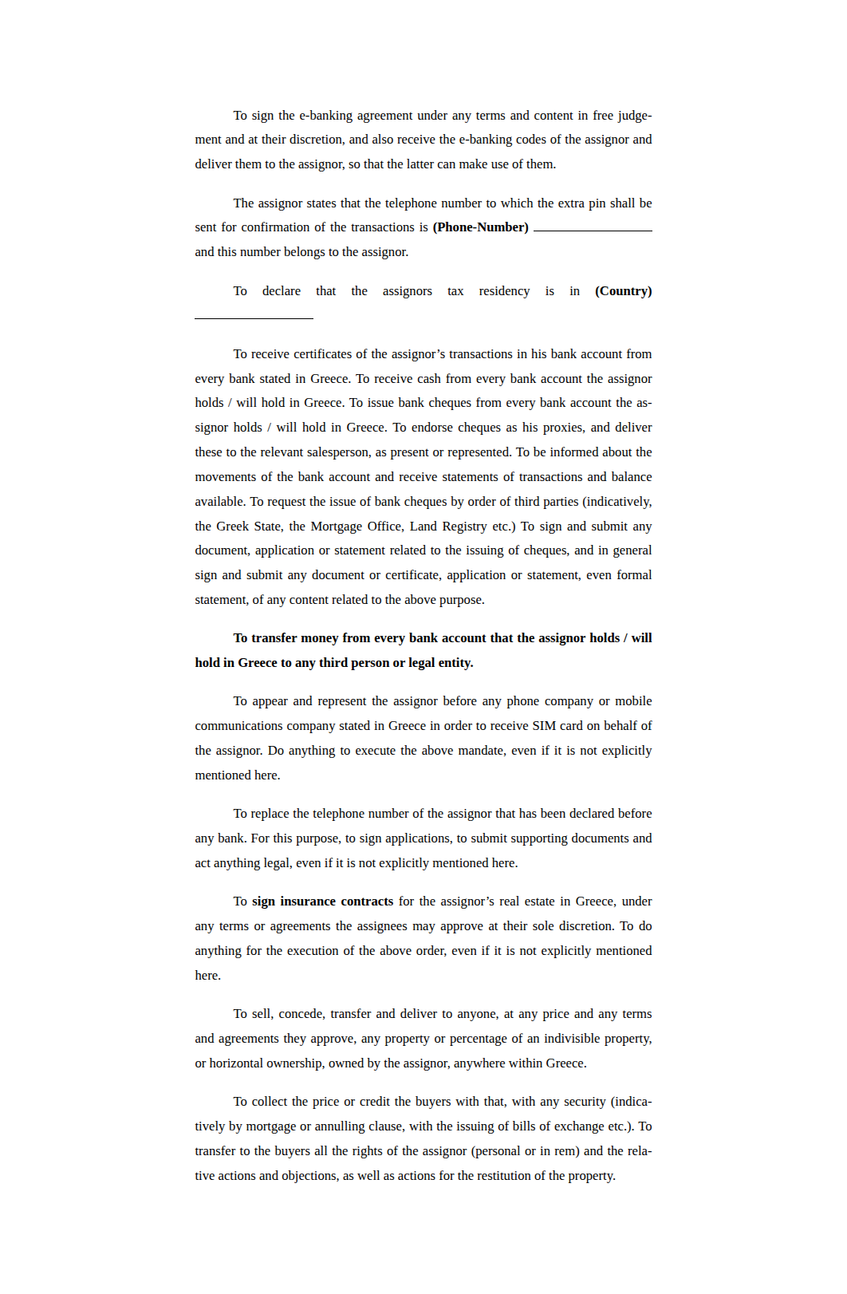To sign the e-banking agreement under any terms and content in free judgement and at their discretion, and also receive the e-banking codes of the assignor and deliver them to the assignor, so that the latter can make use of them.
The assignor states that the telephone number to which the extra pin shall be sent for confirmation of the transactions is (Phone-Number) and this number belongs to the assignor.
To declare that the assignors tax residency is in (Country)
To receive certificates of the assignor’s transactions in his bank account from every bank stated in Greece. To receive cash from every bank account the assignor holds / will hold in Greece. To issue bank cheques from every bank account the assignor holds / will hold in Greece. To endorse cheques as his proxies, and deliver these to the relevant salesperson, as present or represented. To be informed about the movements of the bank account and receive statements of transactions and balance available. To request the issue of bank cheques by order of third parties (indicatively, the Greek State, the Mortgage Office, Land Registry etc.) To sign and submit any document, application or statement related to the issuing of cheques, and in general sign and submit any document or certificate, application or statement, even formal statement, of any content related to the above purpose.
To transfer money from every bank account that the assignor holds / will hold in Greece to any third person or legal entity.
To appear and represent the assignor before any phone company or mobile communications company stated in Greece in order to receive SIM card on behalf of the assignor. Do anything to execute the above mandate, even if it is not explicitly mentioned here.
To replace the telephone number of the assignor that has been declared before any bank. For this purpose, to sign applications, to submit supporting documents and act anything legal, even if it is not explicitly mentioned here.
To sign insurance contracts for the assignor’s real estate in Greece, under any terms or agreements the assignees may approve at their sole discretion. To do anything for the execution of the above order, even if it is not explicitly mentioned here.
To sell, concede, transfer and deliver to anyone, at any price and any terms and agreements they approve, any property or percentage of an indivisible property, or horizontal ownership, owned by the assignor, anywhere within Greece.
To collect the price or credit the buyers with that, with any security (indicatively by mortgage or annulling clause, with the issuing of bills of exchange etc.). To transfer to the buyers all the rights of the assignor (personal or in rem) and the relative actions and objections, as well as actions for the restitution of the property.